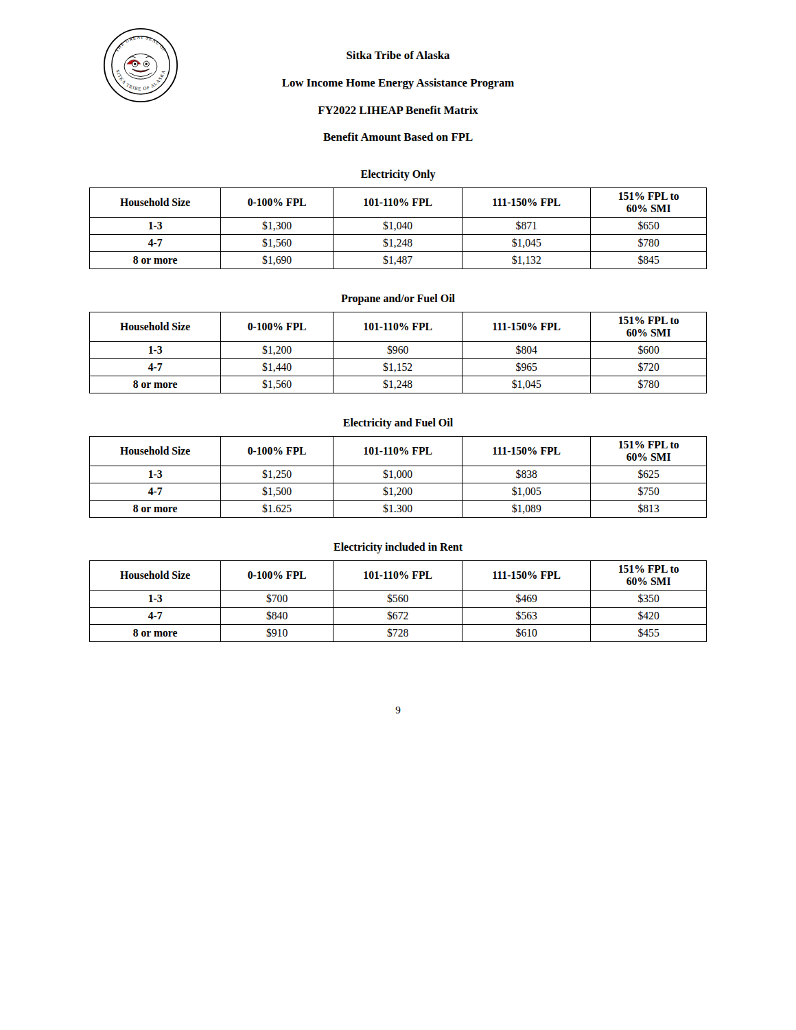THE GREAT SEAL OF SITKA TRIBE OF ALASKA
Sitka Tribe of Alaska
Low Income Home Energy Assistance Program
FY2022 LIHEAP Benefit Matrix
Benefit Amount Based on FPL
Electricity Only
| Household Size | 0-100% FPL | 101-110% FPL | 111-150% FPL | 151% FPL to 60% SMI |
| --- | --- | --- | --- | --- |
| 1-3 | $1,300 | $1,040 | $871 | $650 |
| 4-7 | $1,560 | $1,248 | $1,045 | $780 |
| 8 or more | $1,690 | $1,487 | $1,132 | $845 |
Propane and/or Fuel Oil
| Household Size | 0-100% FPL | 101-110% FPL | 111-150% FPL | 151% FPL to 60% SMI |
| --- | --- | --- | --- | --- |
| 1-3 | $1,200 | $960 | $804 | $600 |
| 4-7 | $1,440 | $1,152 | $965 | $720 |
| 8 or more | $1,560 | $1,248 | $1,045 | $780 |
Electricity and Fuel Oil
| Household Size | 0-100% FPL | 101-110% FPL | 111-150% FPL | 151% FPL to 60% SMI |
| --- | --- | --- | --- | --- |
| 1-3 | $1,250 | $1,000 | $838 | $625 |
| 4-7 | $1,500 | $1,200 | $1,005 | $750 |
| 8 or more | $1.625 | $1.300 | $1,089 | $813 |
Electricity included in Rent
| Household Size | 0-100% FPL | 101-110% FPL | 111-150% FPL | 151% FPL to 60% SMI |
| --- | --- | --- | --- | --- |
| 1-3 | $700 | $560 | $469 | $350 |
| 4-7 | $840 | $672 | $563 | $420 |
| 8 or more | $910 | $728 | $610 | $455 |
9